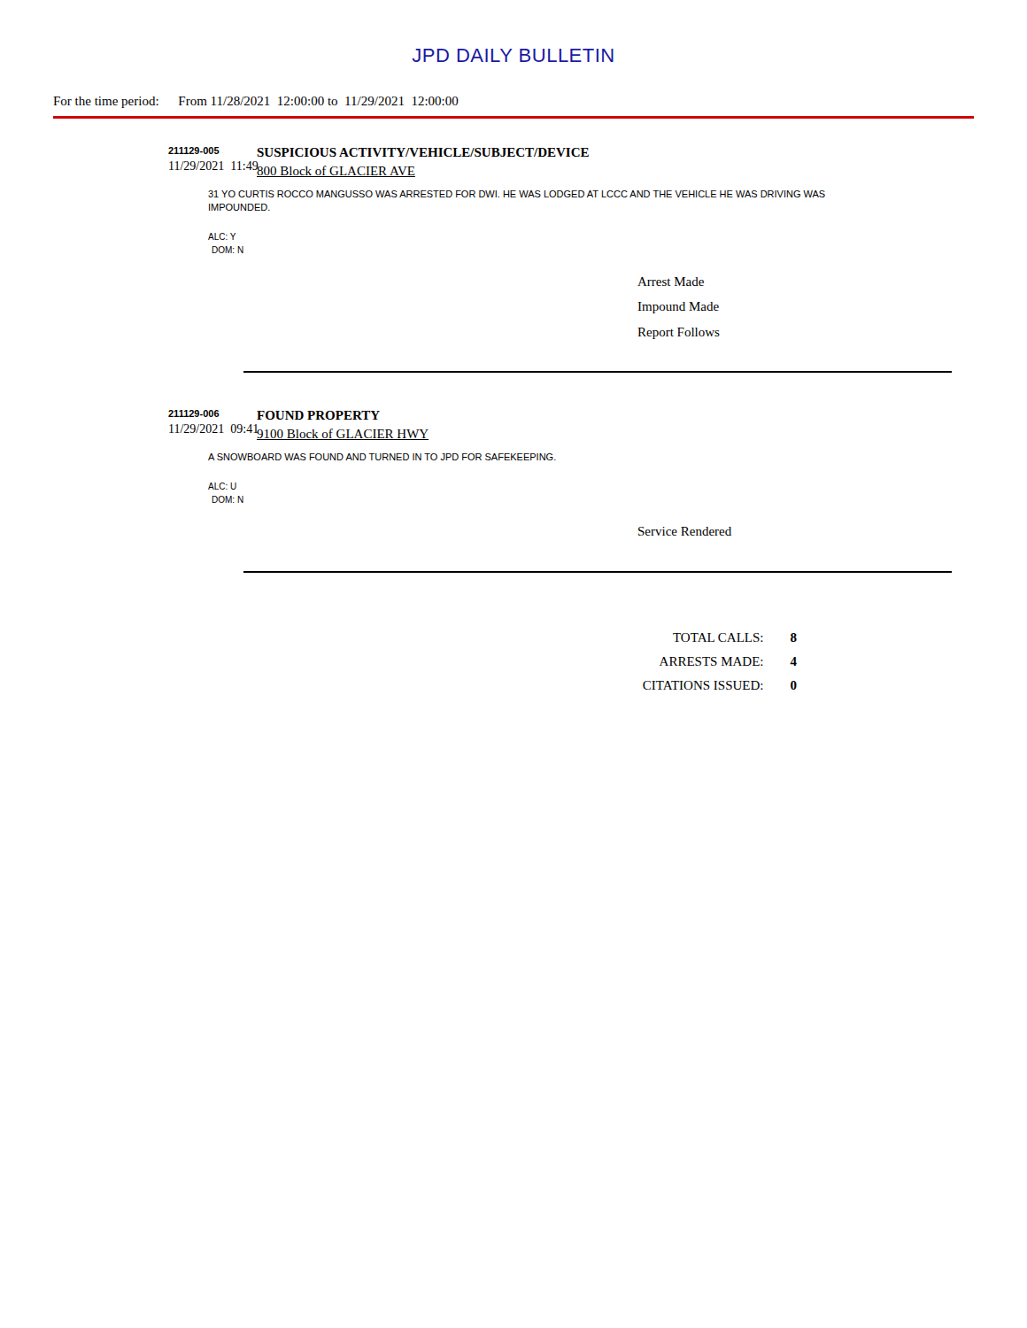JPD DAILY BULLETIN
For the time period: From 11/28/2021 12:00:00 to 11/29/2021 12:00:00
211129-005
11/29/2021 11:49
SUSPICIOUS ACTIVITY/VEHICLE/SUBJECT/DEVICE
800 Block of GLACIER AVE
31 YO CURTIS ROCCO MANGUSSO WAS ARRESTED FOR DWI. HE WAS LODGED AT LCCC AND THE VEHICLE HE WAS DRIVING WAS IMPOUNDED.
ALC: Y
DOM: N
Arrest Made
Impound Made
Report Follows
211129-006
11/29/2021 09:41
FOUND PROPERTY
9100 Block of GLACIER HWY
A SNOWBOARD WAS FOUND AND TURNED IN TO JPD FOR SAFEKEEPING.
ALC: U
DOM: N
Service Rendered
TOTAL CALLS: 8
ARRESTS MADE: 4
CITATIONS ISSUED: 0